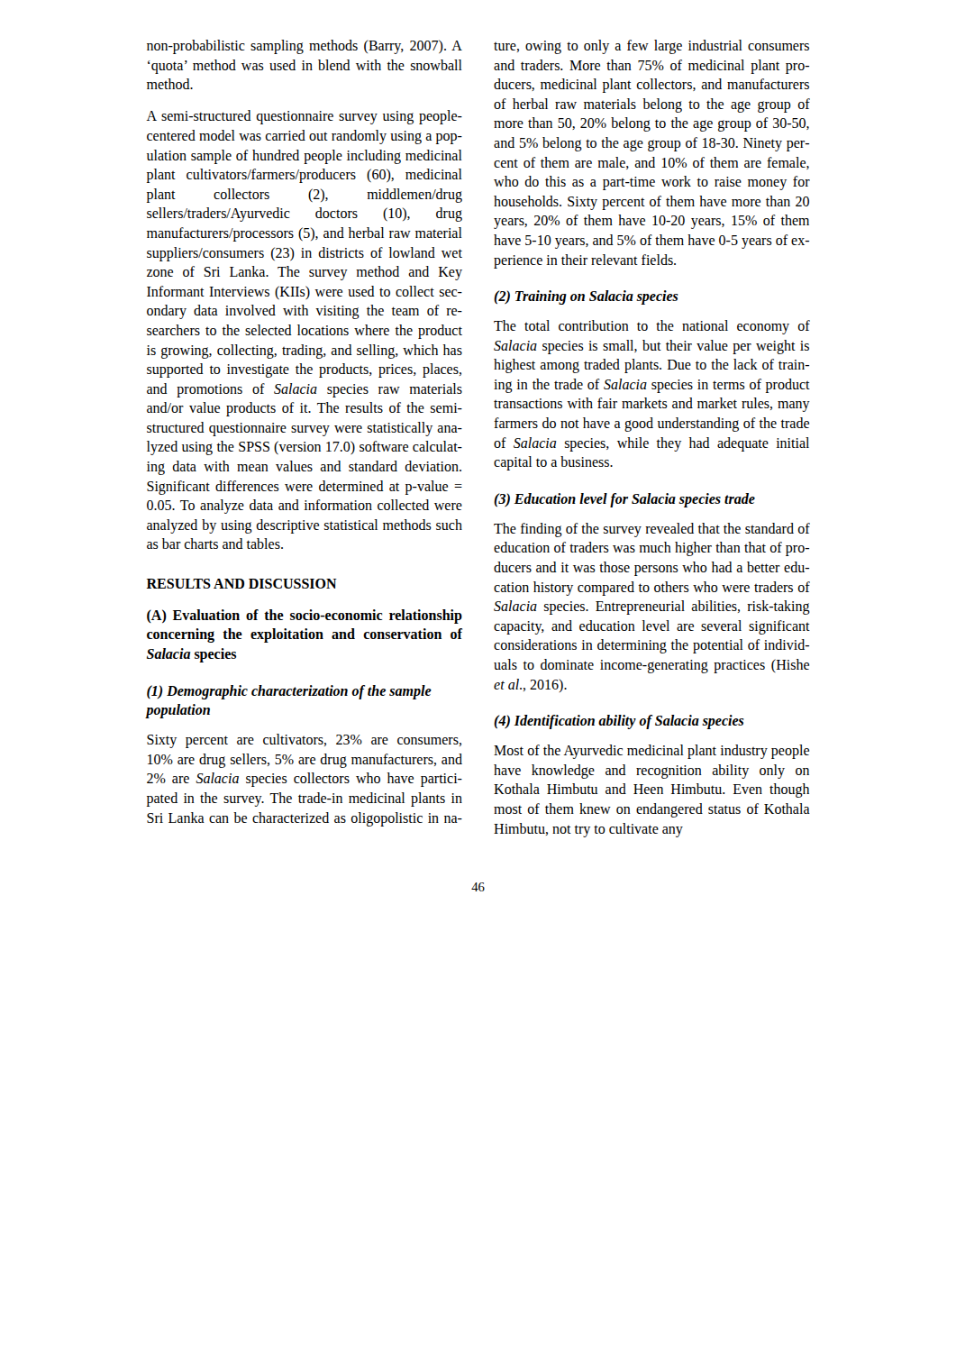non-probabilistic sampling methods (Barry, 2007). A ‘quota’ method was used in blend with the snowball method.
A semi-structured questionnaire survey using people-centered model was carried out randomly using a population sample of hundred people including medicinal plant cultivators/farmers/producers (60), medicinal plant collectors (2), middlemen/drug sellers/traders/Ayurvedic doctors (10), drug manufacturers/processors (5), and herbal raw material suppliers/consumers (23) in districts of lowland wet zone of Sri Lanka. The survey method and Key Informant Interviews (KIIs) were used to collect secondary data involved with visiting the team of researchers to the selected locations where the product is growing, collecting, trading, and selling, which has supported to investigate the products, prices, places, and promotions of Salacia species raw materials and/or value products of it. The results of the semi-structured questionnaire survey were statistically analyzed using the SPSS (version 17.0) software calculating data with mean values and standard deviation. Significant differences were determined at p-value = 0.05. To analyze data and information collected were analyzed by using descriptive statistical methods such as bar charts and tables.
RESULTS AND DISCUSSION
(A) Evaluation of the socio-economic relationship concerning the exploitation and conservation of Salacia species
(1) Demographic characterization of the sample population
Sixty percent are cultivators, 23% are consumers, 10% are drug sellers, 5% are drug manufacturers, and 2% are Salacia species collectors who have participated in the survey. The trade-in medicinal plants in Sri Lanka can be characterized as oligopolistic in nature, owing to only a few large industrial consumers and traders. More than 75% of medicinal plant producers, medicinal plant collectors, and manufacturers of herbal raw materials belong to the age group of more than 50, 20% belong to the age group of 30-50, and 5% belong to the age group of 18-30. Ninety percent of them are male, and 10% of them are female, who do this as a part-time work to raise money for households. Sixty percent of them have more than 20 years, 20% of them have 10-20 years, 15% of them have 5-10 years, and 5% of them have 0-5 years of experience in their relevant fields.
(2) Training on Salacia species
The total contribution to the national economy of Salacia species is small, but their value per weight is highest among traded plants. Due to the lack of training in the trade of Salacia species in terms of product transactions with fair markets and market rules, many farmers do not have a good understanding of the trade of Salacia species, while they had adequate initial capital to a business.
(3) Education level for Salacia species trade
The finding of the survey revealed that the standard of education of traders was much higher than that of producers and it was those persons who had a better education history compared to others who were traders of Salacia species. Entrepreneurial abilities, risk-taking capacity, and education level are several significant considerations in determining the potential of individuals to dominate income-generating practices (Hishe et al., 2016).
(4) Identification ability of Salacia species
Most of the Ayurvedic medicinal plant industry people have knowledge and recognition ability only on Kothala Himbutu and Heen Himbutu. Even though most of them knew on endangered status of Kothala Himbutu, not try to cultivate any
46